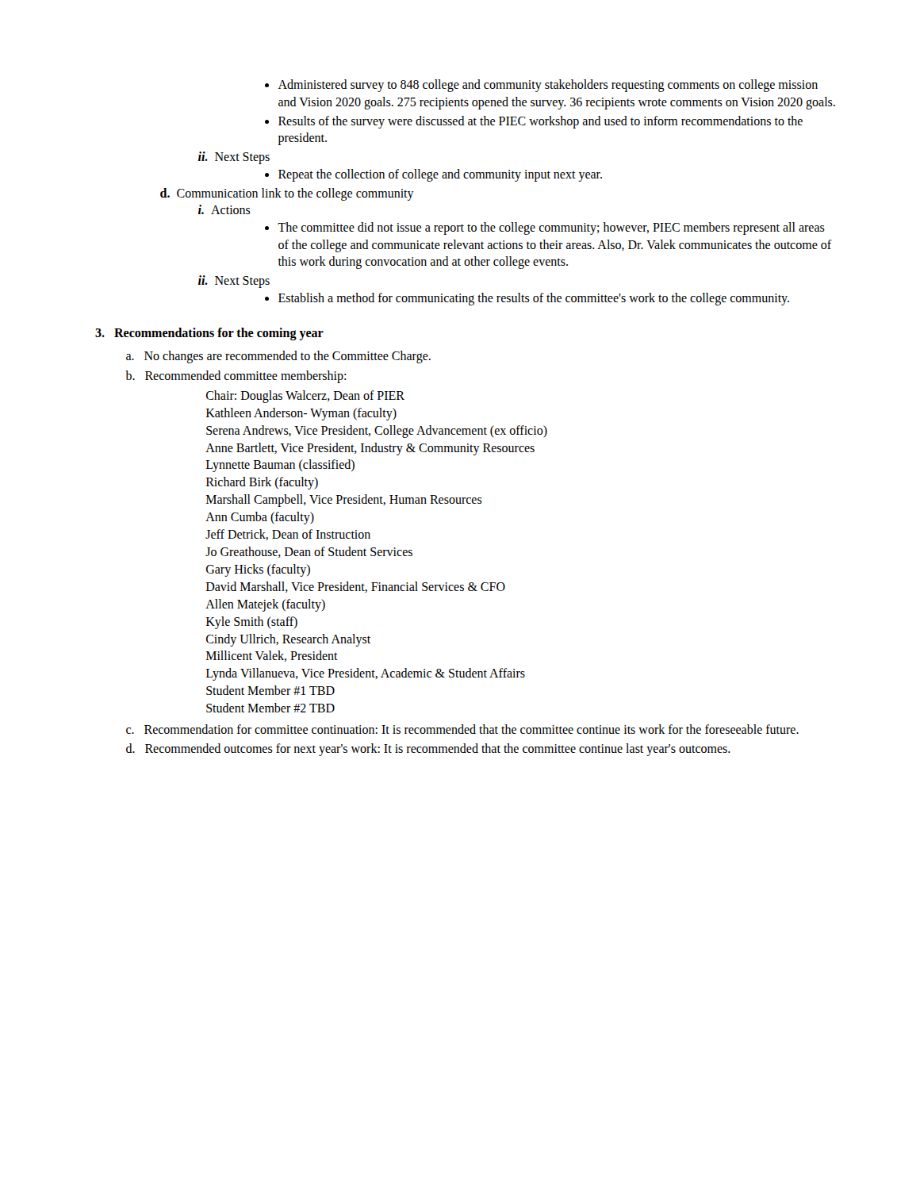Administered survey to 848 college and community stakeholders requesting comments on college mission and Vision 2020 goals. 275 recipients opened the survey. 36 recipients wrote comments on Vision 2020 goals.
Results of the survey were discussed at the PIEC workshop and used to inform recommendations to the president.
ii. Next Steps
Repeat the collection of college and community input next year.
d. Communication link to the college community
i. Actions
The committee did not issue a report to the college community; however, PIEC members represent all areas of the college and communicate relevant actions to their areas. Also, Dr. Valek communicates the outcome of this work during convocation and at other college events.
ii. Next Steps
Establish a method for communicating the results of the committee's work to the college community.
3. Recommendations for the coming year
a. No changes are recommended to the Committee Charge.
b. Recommended committee membership:
Chair: Douglas Walcerz, Dean of PIER
Kathleen Anderson- Wyman (faculty)
Serena Andrews, Vice President, College Advancement (ex officio)
Anne Bartlett, Vice President, Industry & Community Resources
Lynnette Bauman (classified)
Richard Birk (faculty)
Marshall Campbell, Vice President, Human Resources
Ann Cumba (faculty)
Jeff Detrick, Dean of Instruction
Jo Greathouse, Dean of Student Services
Gary Hicks (faculty)
David Marshall, Vice President, Financial Services & CFO
Allen Matejek (faculty)
Kyle Smith (staff)
Cindy Ullrich, Research Analyst
Millicent Valek, President
Lynda Villanueva, Vice President, Academic & Student Affairs
Student Member #1 TBD
Student Member #2 TBD
c. Recommendation for committee continuation: It is recommended that the committee continue its work for the foreseeable future.
d. Recommended outcomes for next year's work: It is recommended that the committee continue last year's outcomes.